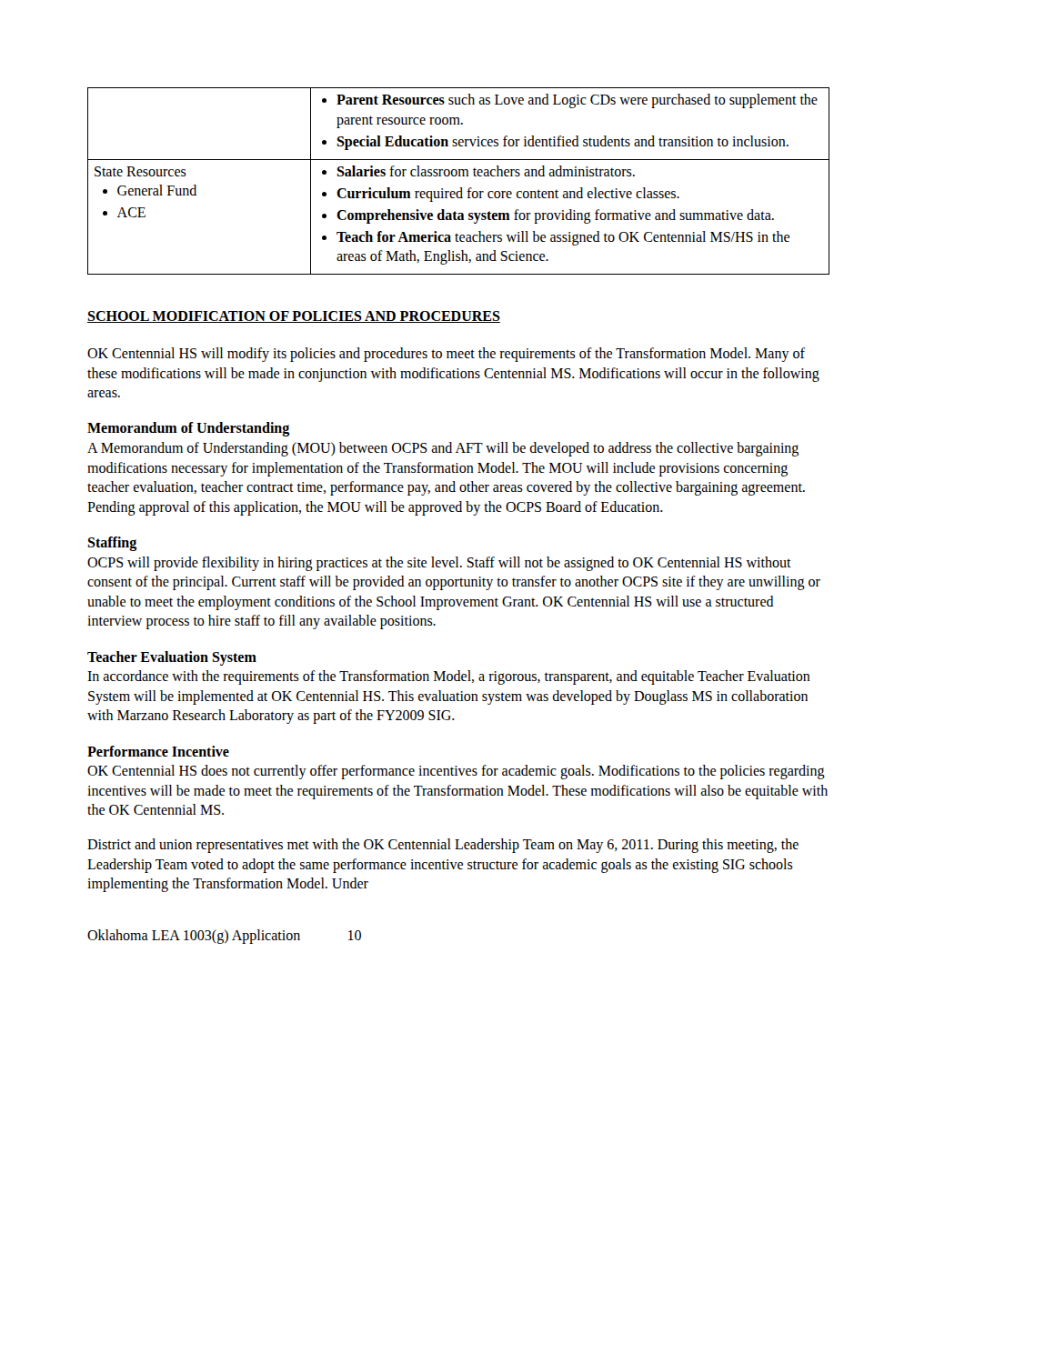| | Parent Resources such as Love and Logic CDs were purchased to supplement the parent resource room. Special Education services for identified students and transition to inclusion. |
| State Resources General Fund ACE | Salaries for classroom teachers and administrators. Curriculum required for core content and elective classes. Comprehensive data system for providing formative and summative data. Teach for America teachers will be assigned to OK Centennial MS/HS in the areas of Math, English, and Science. |
SCHOOL MODIFICATION OF POLICIES AND PROCEDURES
OK Centennial HS will modify its policies and procedures to meet the requirements of the Transformation Model. Many of these modifications will be made in conjunction with modifications Centennial MS. Modifications will occur in the following areas.
Memorandum of Understanding
A Memorandum of Understanding (MOU) between OCPS and AFT will be developed to address the collective bargaining modifications necessary for implementation of the Transformation Model. The MOU will include provisions concerning teacher evaluation, teacher contract time, performance pay, and other areas covered by the collective bargaining agreement. Pending approval of this application, the MOU will be approved by the OCPS Board of Education.
Staffing
OCPS will provide flexibility in hiring practices at the site level. Staff will not be assigned to OK Centennial HS without consent of the principal. Current staff will be provided an opportunity to transfer to another OCPS site if they are unwilling or unable to meet the employment conditions of the School Improvement Grant. OK Centennial HS will use a structured interview process to hire staff to fill any available positions.
Teacher Evaluation System
In accordance with the requirements of the Transformation Model, a rigorous, transparent, and equitable Teacher Evaluation System will be implemented at OK Centennial HS. This evaluation system was developed by Douglass MS in collaboration with Marzano Research Laboratory as part of the FY2009 SIG.
Performance Incentive
OK Centennial HS does not currently offer performance incentives for academic goals. Modifications to the policies regarding incentives will be made to meet the requirements of the Transformation Model. These modifications will also be equitable with the OK Centennial MS.
District and union representatives met with the OK Centennial Leadership Team on May 6, 2011. During this meeting, the Leadership Team voted to adopt the same performance incentive structure for academic goals as the existing SIG schools implementing the Transformation Model. Under
Oklahoma LEA 1003(g) Application10